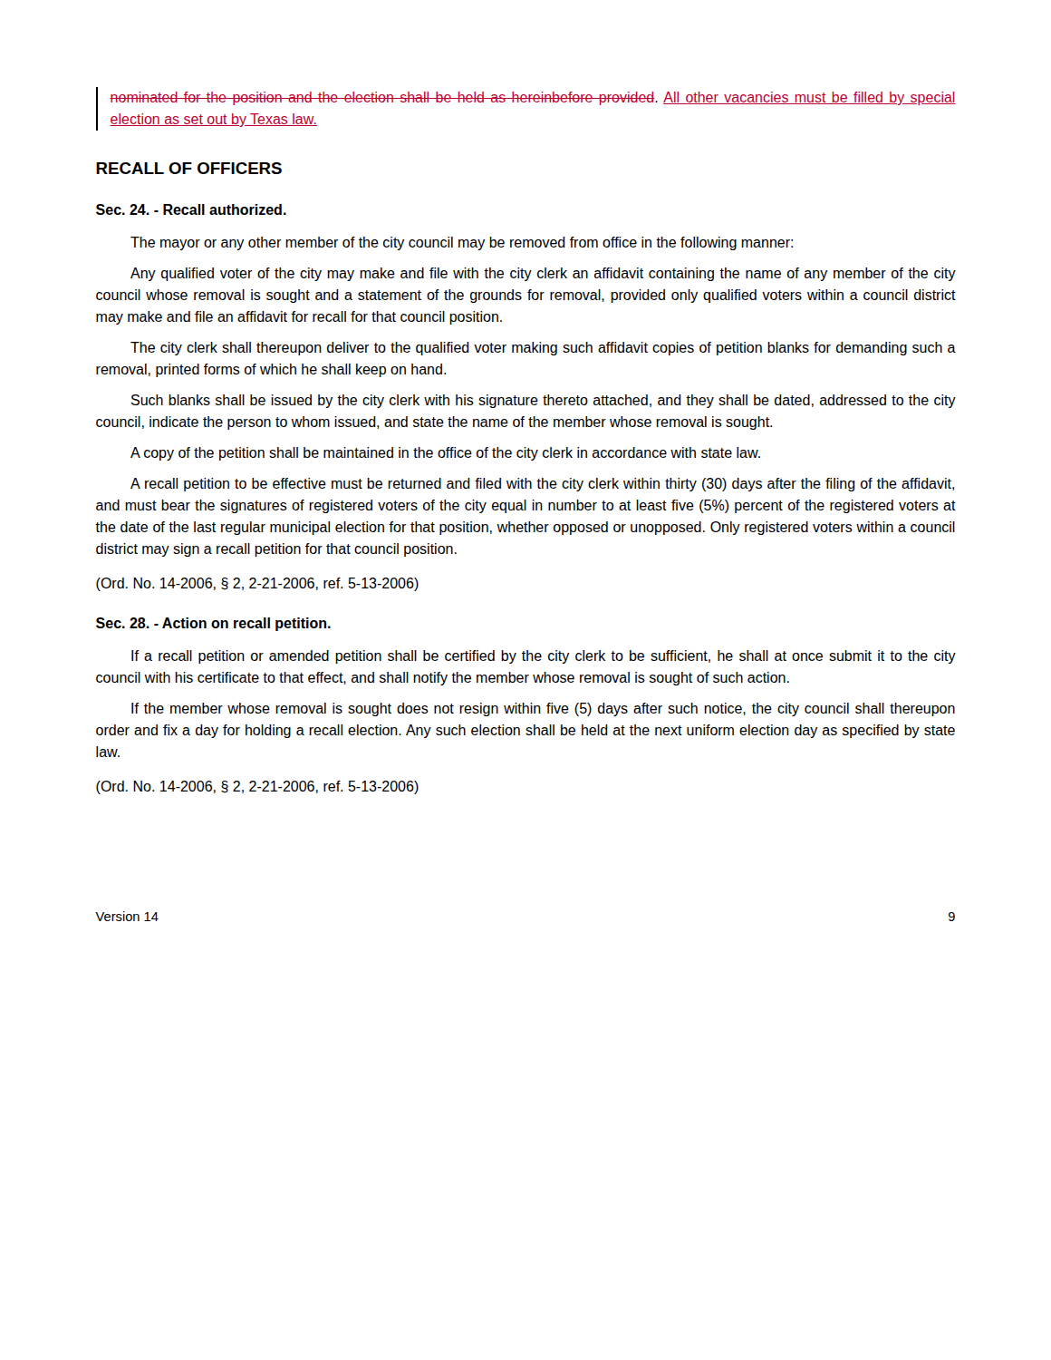nominated for the position and the election shall be held as hereinbefore provided. All other vacancies must be filled by special election as set out by Texas law.
RECALL OF OFFICERS
Sec. 24. - Recall authorized.
The mayor or any other member of the city council may be removed from office in the following manner:
Any qualified voter of the city may make and file with the city clerk an affidavit containing the name of any member of the city council whose removal is sought and a statement of the grounds for removal, provided only qualified voters within a council district may make and file an affidavit for recall for that council position.
The city clerk shall thereupon deliver to the qualified voter making such affidavit copies of petition blanks for demanding such a removal, printed forms of which he shall keep on hand.
Such blanks shall be issued by the city clerk with his signature thereto attached, and they shall be dated, addressed to the city council, indicate the person to whom issued, and state the name of the member whose removal is sought.
A copy of the petition shall be maintained in the office of the city clerk in accordance with state law.
A recall petition to be effective must be returned and filed with the city clerk within thirty (30) days after the filing of the affidavit, and must bear the signatures of registered voters of the city equal in number to at least five (5%) percent of the registered voters at the date of the last regular municipal election for that position, whether opposed or unopposed. Only registered voters within a council district may sign a recall petition for that council position.
(Ord. No. 14-2006, § 2, 2-21-2006, ref. 5-13-2006)
Sec. 28. - Action on recall petition.
If a recall petition or amended petition shall be certified by the city clerk to be sufficient, he shall at once submit it to the city council with his certificate to that effect, and shall notify the member whose removal is sought of such action.
If the member whose removal is sought does not resign within five (5) days after such notice, the city council shall thereupon order and fix a day for holding a recall election. Any such election shall be held at the next uniform election day as specified by state law.
(Ord. No. 14-2006, § 2, 2-21-2006, ref. 5-13-2006)
Version 14 9